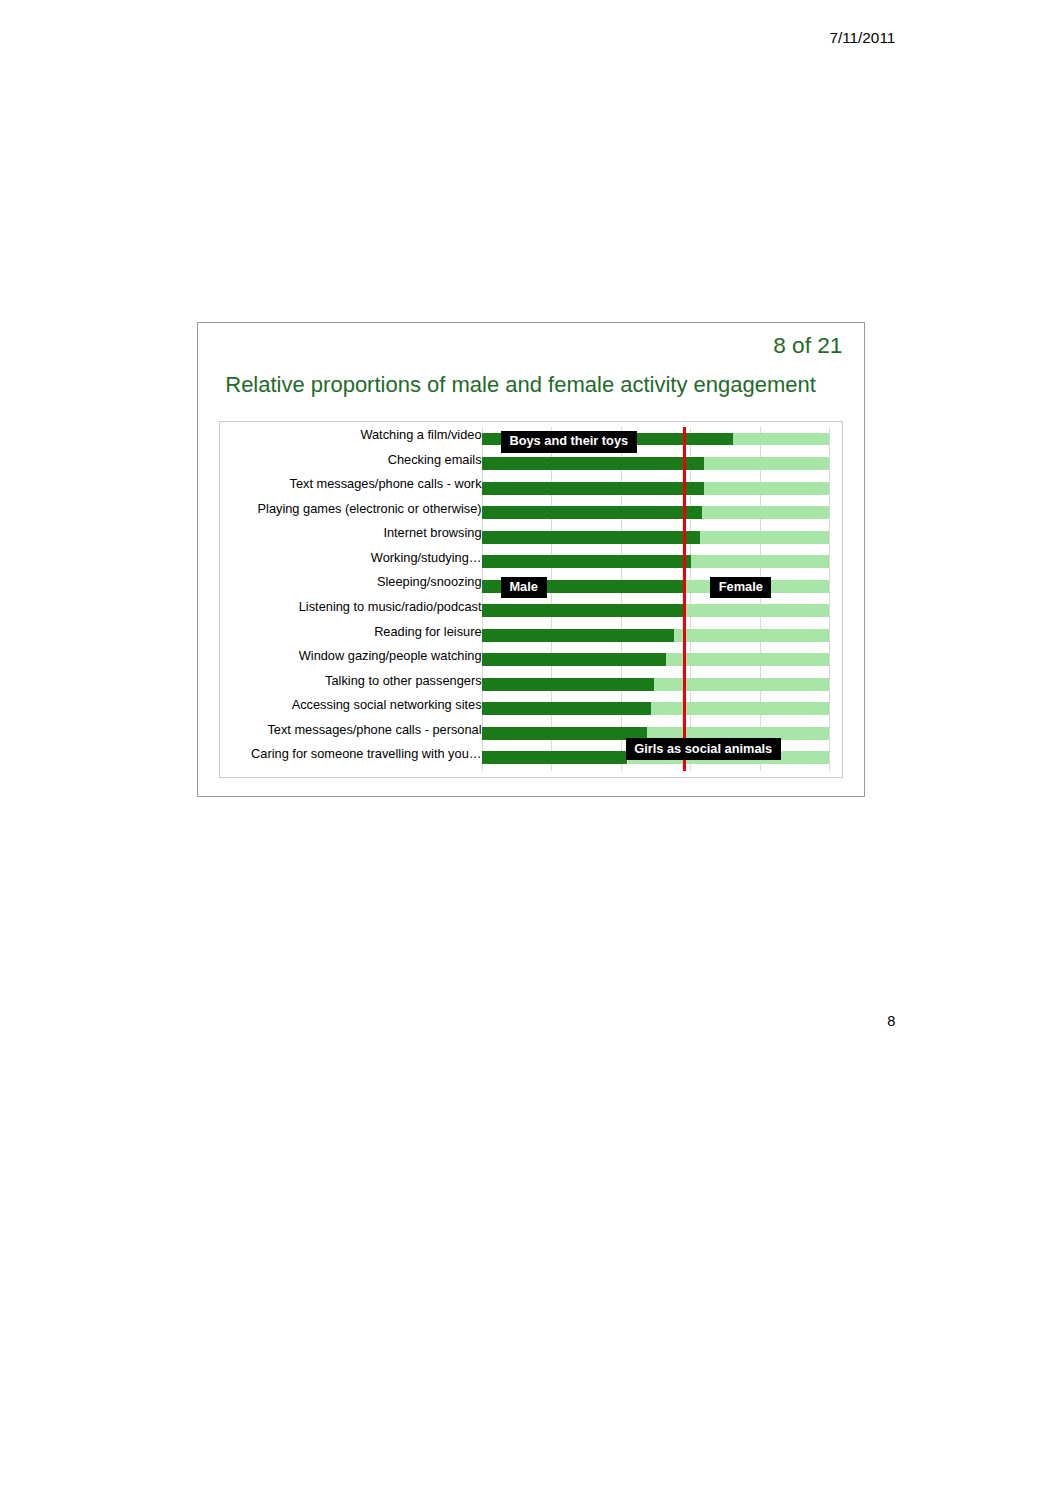7/11/2011
8 of 21
Relative proportions of male and female activity engagement
Watching a film/video
Checking emails
Text messages/phone calls - work
Playing games (electronic or otherwise)
Internet browsing
Working/studying…
Sleeping/snoozing
Listening to music/radio/podcast
Reading for leisure
Window gazing/people watching
Talking to other passengers
Accessing social networking sites
Text messages/phone calls - personal
Caring for someone travelling with you…
Boys and their toys
Male
Female
Girls as social animals
8